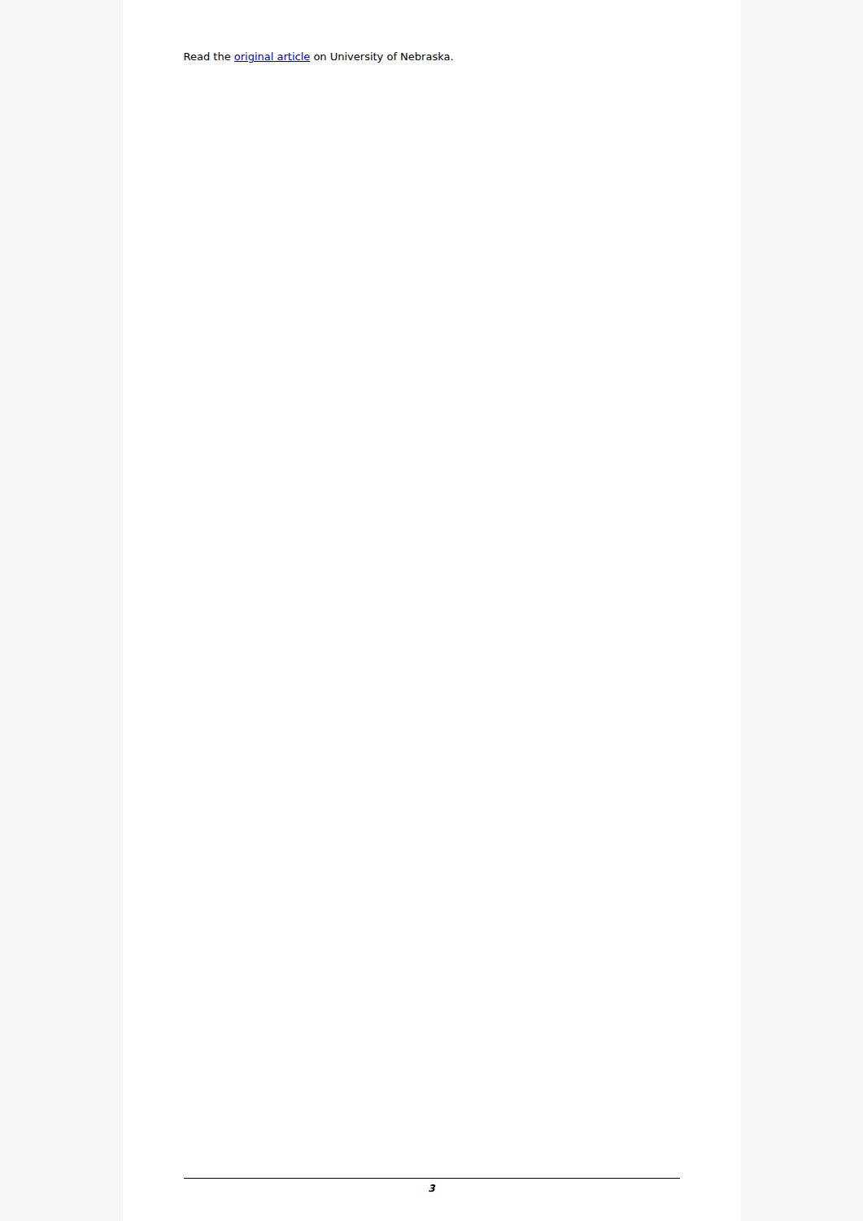Read the original article on University of Nebraska.
3